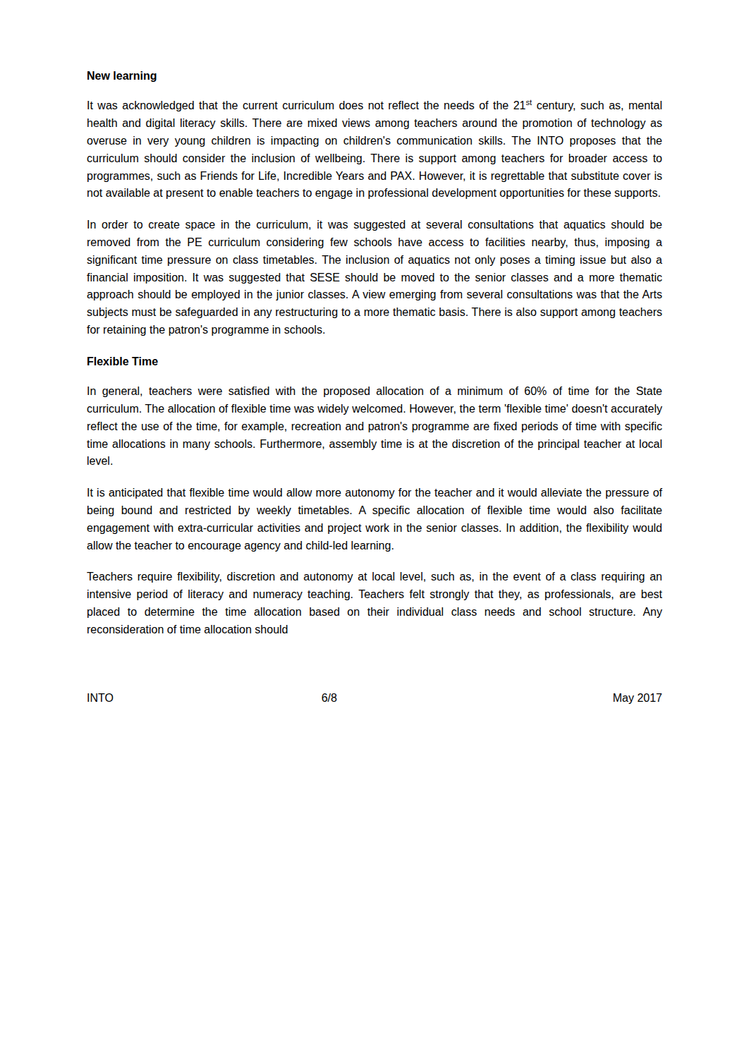New learning
It was acknowledged that the current curriculum does not reflect the needs of the 21st century, such as, mental health and digital literacy skills. There are mixed views among teachers around the promotion of technology as overuse in very young children is impacting on children's communication skills. The INTO proposes that the curriculum should consider the inclusion of wellbeing. There is support among teachers for broader access to programmes, such as Friends for Life, Incredible Years and PAX. However, it is regrettable that substitute cover is not available at present to enable teachers to engage in professional development opportunities for these supports.
In order to create space in the curriculum, it was suggested at several consultations that aquatics should be removed from the PE curriculum considering few schools have access to facilities nearby, thus, imposing a significant time pressure on class timetables. The inclusion of aquatics not only poses a timing issue but also a financial imposition. It was suggested that SESE should be moved to the senior classes and a more thematic approach should be employed in the junior classes. A view emerging from several consultations was that the Arts subjects must be safeguarded in any restructuring to a more thematic basis. There is also support among teachers for retaining the patron's programme in schools.
Flexible Time
In general, teachers were satisfied with the proposed allocation of a minimum of 60% of time for the State curriculum. The allocation of flexible time was widely welcomed. However, the term 'flexible time' doesn't accurately reflect the use of the time, for example, recreation and patron's programme are fixed periods of time with specific time allocations in many schools. Furthermore, assembly time is at the discretion of the principal teacher at local level.
It is anticipated that flexible time would allow more autonomy for the teacher and it would alleviate the pressure of being bound and restricted by weekly timetables. A specific allocation of flexible time would also facilitate engagement with extra-curricular activities and project work in the senior classes. In addition, the flexibility would allow the teacher to encourage agency and child-led learning.
Teachers require flexibility, discretion and autonomy at local level, such as, in the event of a class requiring an intensive period of literacy and numeracy teaching. Teachers felt strongly that they, as professionals, are best placed to determine the time allocation based on their individual class needs and school structure. Any reconsideration of time allocation should
INTO 6/8 May 2017